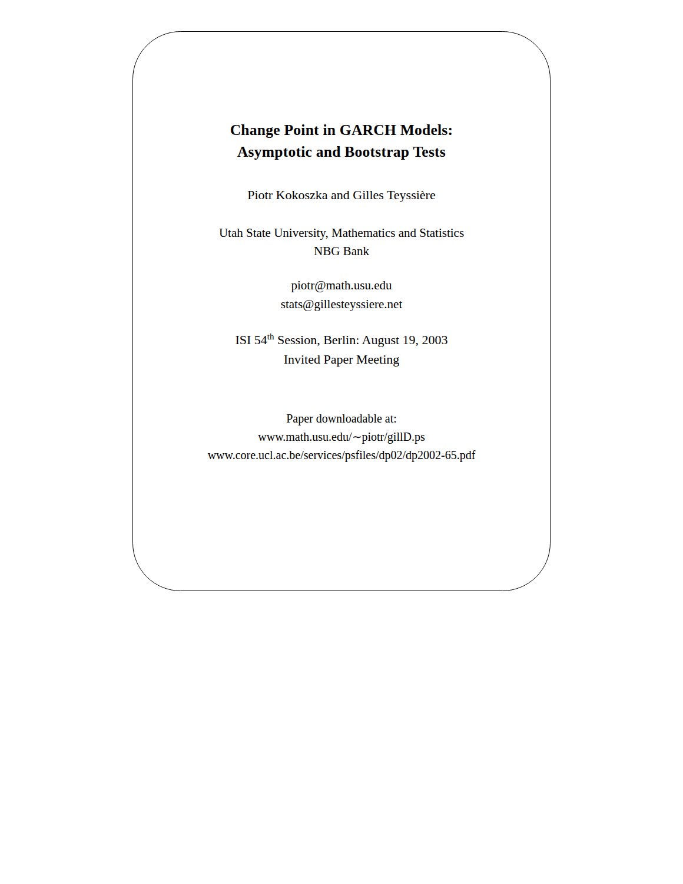Change Point in GARCH Models:
Asymptotic and Bootstrap Tests
Piotr Kokoszka and Gilles Teyssière
Utah State University, Mathematics and Statistics
NBG Bank
piotr@math.usu.edu
stats@gillesteyssiere.net
ISI 54th Session, Berlin: August 19, 2003
Invited Paper Meeting
Paper downloadable at:
www.math.usu.edu/∼piotr/gillD.ps
www.core.ucl.ac.be/services/psfiles/dp02/dp2002-65.pdf